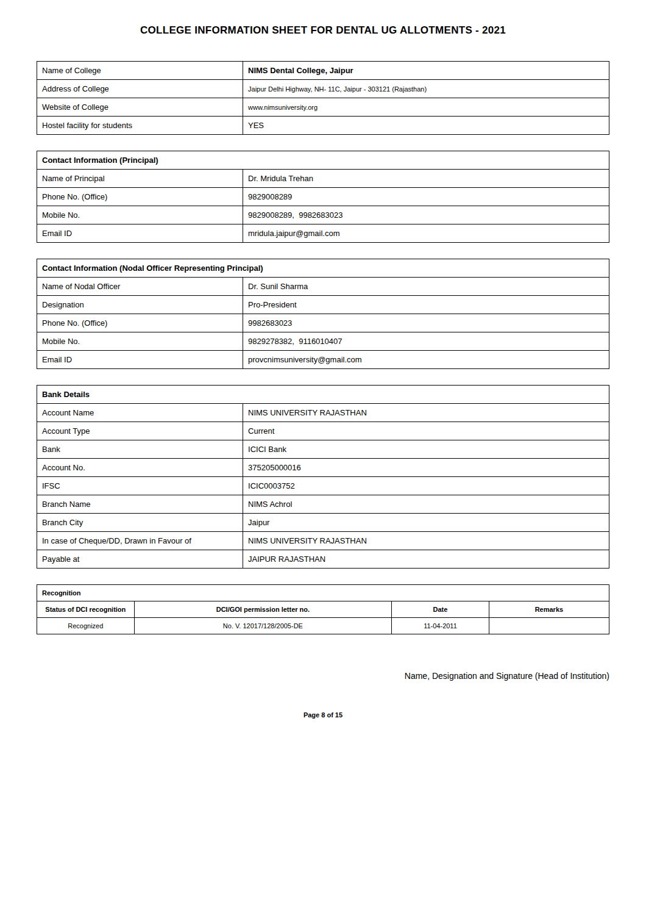COLLEGE INFORMATION SHEET FOR DENTAL UG ALLOTMENTS - 2021
| Name of College | NIMS Dental College, Jaipur |
| Address of College | Jaipur Delhi Highway, NH- 11C, Jaipur - 303121 (Rajasthan) |
| Website of College | www.nimsuniversity.org |
| Hostel facility for students | YES |
| Contact Information (Principal) |
| Name of Principal | Dr. Mridula Trehan |
| Phone No. (Office) | 9829008289 |
| Mobile No. | 9829008289, 9982683023 |
| Email ID | mridula.jaipur@gmail.com |
| Contact Information (Nodal Officer Representing Principal) |
| Name of Nodal Officer | Dr. Sunil Sharma |
| Designation | Pro-President |
| Phone No. (Office) | 9982683023 |
| Mobile No. | 9829278382, 9116010407 |
| Email ID | provcnimsuniversity@gmail.com |
| Bank Details |
| Account Name | NIMS UNIVERSITY RAJASTHAN |
| Account Type | Current |
| Bank | ICICI Bank |
| Account No. | 375205000016 |
| IFSC | ICIC0003752 |
| Branch Name | NIMS Achrol |
| Branch City | Jaipur |
| In case of Cheque/DD, Drawn in Favour of | NIMS UNIVERSITY RAJASTHAN |
| Payable at | JAIPUR RAJASTHAN |
| Recognition |
| Status of DCI recognition | DCI/GOI permission letter no. | Date | Remarks |
| Recognized | No. V. 12017/128/2005-DE | 11-04-2011 | |
Name, Designation and Signature (Head of Institution)
Page 8 of 15